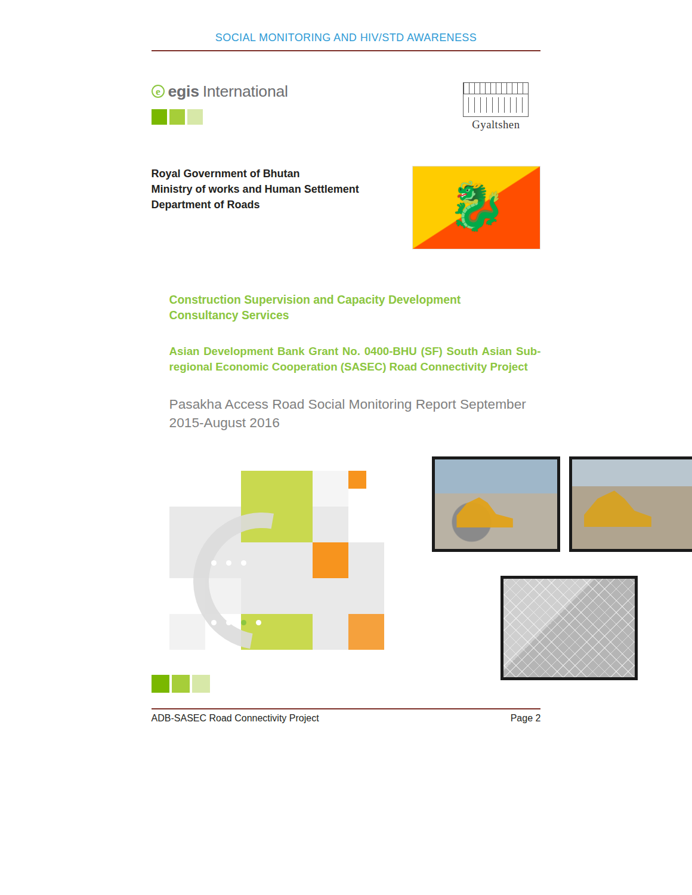SOCIAL MONITORING AND HIV/STD AWARENESS
eegis International
Gyaltshen
Royal Government of Bhutan
Ministry of works and Human Settlement
Department of Roads
🐉
Construction Supervision and Capacity Development
Consultancy Services
Asian Development Bank Grant No. 0400-BHU (SF) South Asian Sub-regional Economic Cooperation (SASEC) Road Connectivity Project
Pasakha Access Road Social Monitoring Report September 2015-August 2016
Excavator loading aggregate
Earthworks at site
Slope protection mesh
ADB-SASEC Road Connectivity Project Page 2